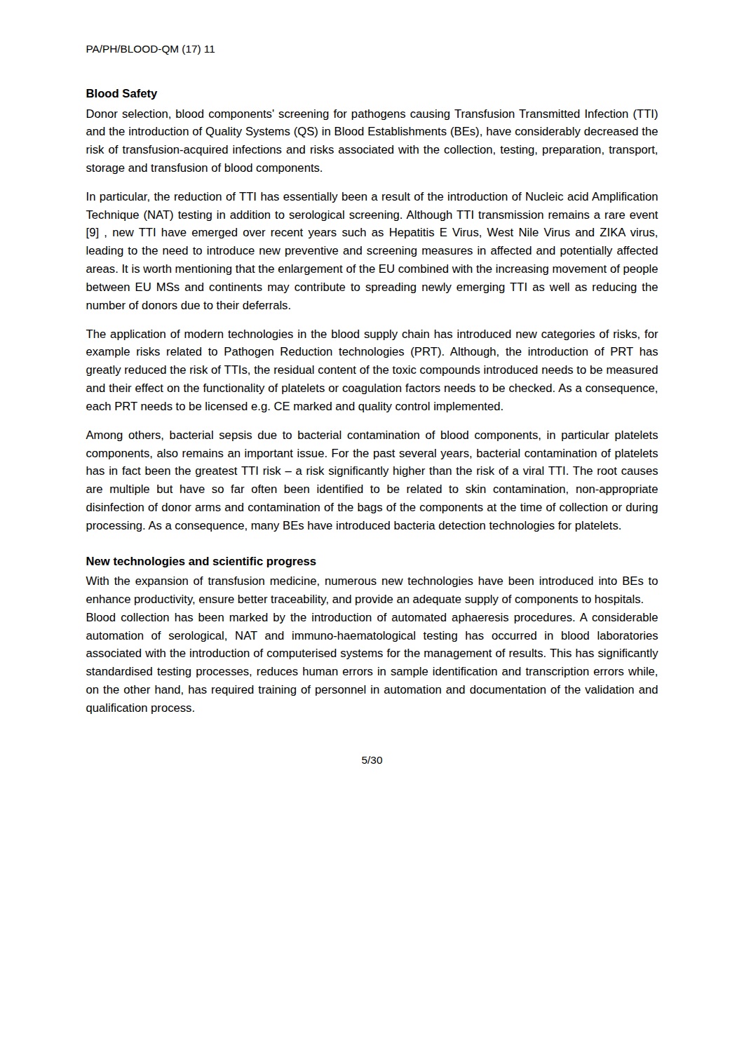PA/PH/BLOOD-QM (17) 11
Blood Safety
Donor selection, blood components' screening for pathogens causing Transfusion Transmitted Infection (TTI) and the introduction of Quality Systems (QS) in Blood Establishments (BEs), have considerably decreased the risk of transfusion-acquired infections and risks associated with the collection, testing, preparation, transport, storage and transfusion of blood components.
In particular, the reduction of TTI has essentially been a result of the introduction of Nucleic acid Amplification Technique (NAT) testing in addition to serological screening. Although TTI transmission remains a rare event [9] , new TTI have emerged over recent years such as Hepatitis E Virus, West Nile Virus and ZIKA virus, leading to the need to introduce new preventive and screening measures in affected and potentially affected areas. It is worth mentioning that the enlargement of the EU combined with the increasing movement of people between EU MSs and continents may contribute to spreading newly emerging TTI as well as reducing the number of donors due to their deferrals.
The application of modern technologies in the blood supply chain has introduced new categories of risks, for example risks related to Pathogen Reduction technologies (PRT). Although, the introduction of PRT has greatly reduced the risk of TTIs, the residual content of the toxic compounds introduced needs to be measured and their effect on the functionality of platelets or coagulation factors needs to be checked. As a consequence, each PRT needs to be licensed e.g. CE marked and quality control implemented.
Among others, bacterial sepsis due to bacterial contamination of blood components, in particular platelets components, also remains an important issue. For the past several years, bacterial contamination of platelets has in fact been the greatest TTI risk – a risk significantly higher than the risk of a viral TTI. The root causes are multiple but have so far often been identified to be related to skin contamination, non-appropriate disinfection of donor arms and contamination of the bags of the components at the time of collection or during processing. As a consequence, many BEs have introduced bacteria detection technologies for platelets.
New technologies and scientific progress
With the expansion of transfusion medicine, numerous new technologies have been introduced into BEs to enhance productivity, ensure better traceability, and provide an adequate supply of components to hospitals.
Blood collection has been marked by the introduction of automated aphaeresis procedures. A considerable automation of serological, NAT and immuno-haematological testing has occurred in blood laboratories associated with the introduction of computerised systems for the management of results. This has significantly standardised testing processes, reduces human errors in sample identification and transcription errors while, on the other hand, has required training of personnel in automation and documentation of the validation and qualification process.
5/30